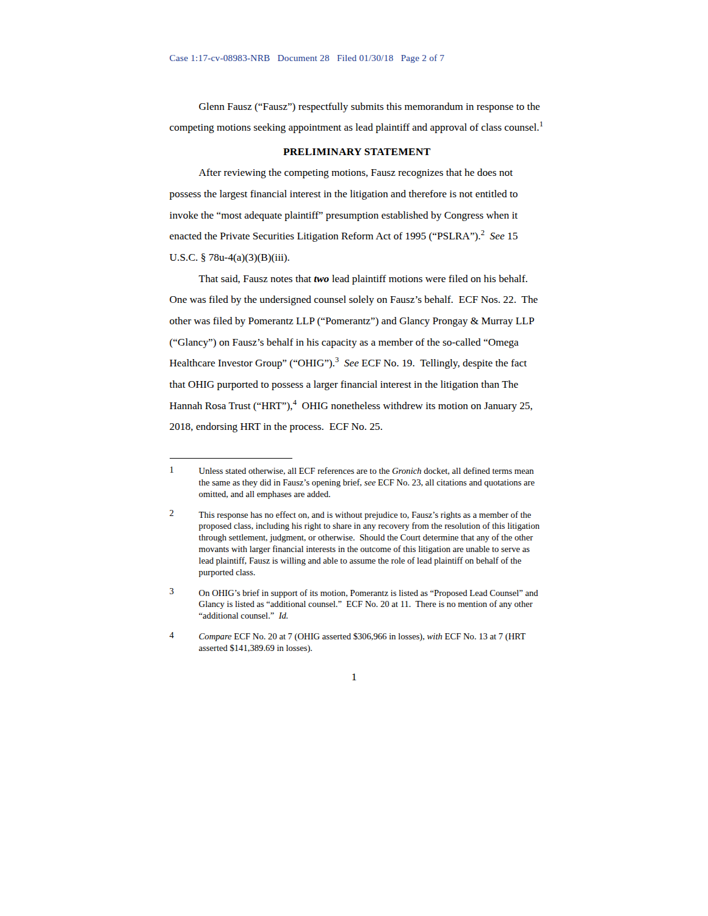Case 1:17-cv-08983-NRB Document 28 Filed 01/30/18 Page 2 of 7
Glenn Fausz (“Fausz”) respectfully submits this memorandum in response to the competing motions seeking appointment as lead plaintiff and approval of class counsel.1
PRELIMINARY STATEMENT
After reviewing the competing motions, Fausz recognizes that he does not possess the largest financial interest in the litigation and therefore is not entitled to invoke the “most adequate plaintiff” presumption established by Congress when it enacted the Private Securities Litigation Reform Act of 1995 (“PSLRA”).2 See 15 U.S.C. § 78u-4(a)(3)(B)(iii).
That said, Fausz notes that two lead plaintiff motions were filed on his behalf. One was filed by the undersigned counsel solely on Fausz’s behalf. ECF Nos. 22. The other was filed by Pomerantz LLP (“Pomerantz”) and Glancy Prongay & Murray LLP (“Glancy”) on Fausz’s behalf in his capacity as a member of the so-called “Omega Healthcare Investor Group” (“OHIG”).3 See ECF No. 19. Tellingly, despite the fact that OHIG purported to possess a larger financial interest in the litigation than The Hannah Rosa Trust (“HRT”),4 OHIG nonetheless withdrew its motion on January 25, 2018, endorsing HRT in the process. ECF No. 25.
1
Unless stated otherwise, all ECF references are to the Gronich docket, all defined terms mean the same as they did in Fausz’s opening brief, see ECF No. 23, all citations and quotations are omitted, and all emphases are added.
2
This response has no effect on, and is without prejudice to, Fausz’s rights as a member of the proposed class, including his right to share in any recovery from the resolution of this litigation through settlement, judgment, or otherwise. Should the Court determine that any of the other movants with larger financial interests in the outcome of this litigation are unable to serve as lead plaintiff, Fausz is willing and able to assume the role of lead plaintiff on behalf of the purported class.
3
On OHIG’s brief in support of its motion, Pomerantz is listed as “Proposed Lead Counsel” and Glancy is listed as “additional counsel.” ECF No. 20 at 11. There is no mention of any other “additional counsel.” Id.
4
Compare ECF No. 20 at 7 (OHIG asserted $306,966 in losses), with ECF No. 13 at 7 (HRT asserted $141,389.69 in losses).
1